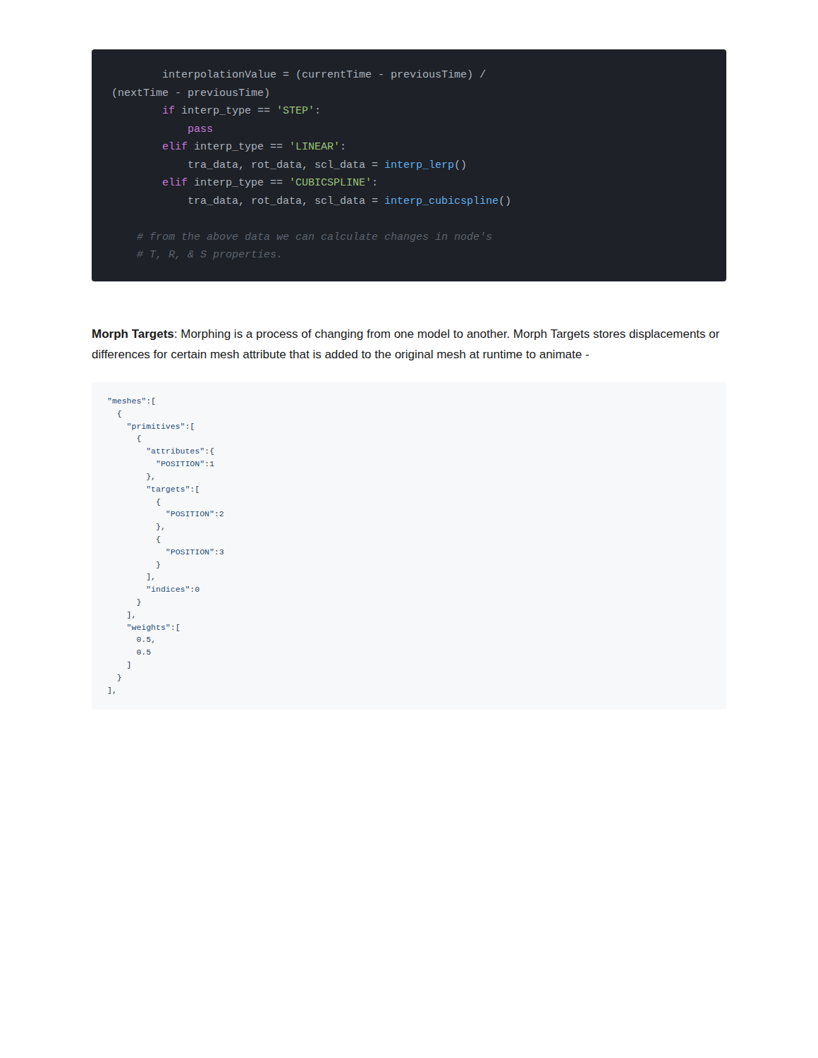interpolationValue = (currentTime - previousTime) / (nextTime - previousTime) if interp_type == 'STEP': pass elif interp_type == 'LINEAR': tra_data, rot_data, scl_data = interp_lerp() elif interp_type == 'CUBICSPLINE': tra_data, rot_data, scl_data = interp_cubicspline() # from the above data we can calculate changes in node's # T, R, & S properties.
Morph Targets: Morphing is a process of changing from one model to another. Morph Targets stores displacements or differences for certain mesh attribute that is added to the original mesh at runtime to animate -
"meshes":[ { "primitives":[ { "attributes":{ "POSITION": 1 }, "targets":[ { "POSITION": 2 }, { "POSITION": 3 } ], "indices": 0 } ], "weights":[ 0.5, 0.5 ] } ],